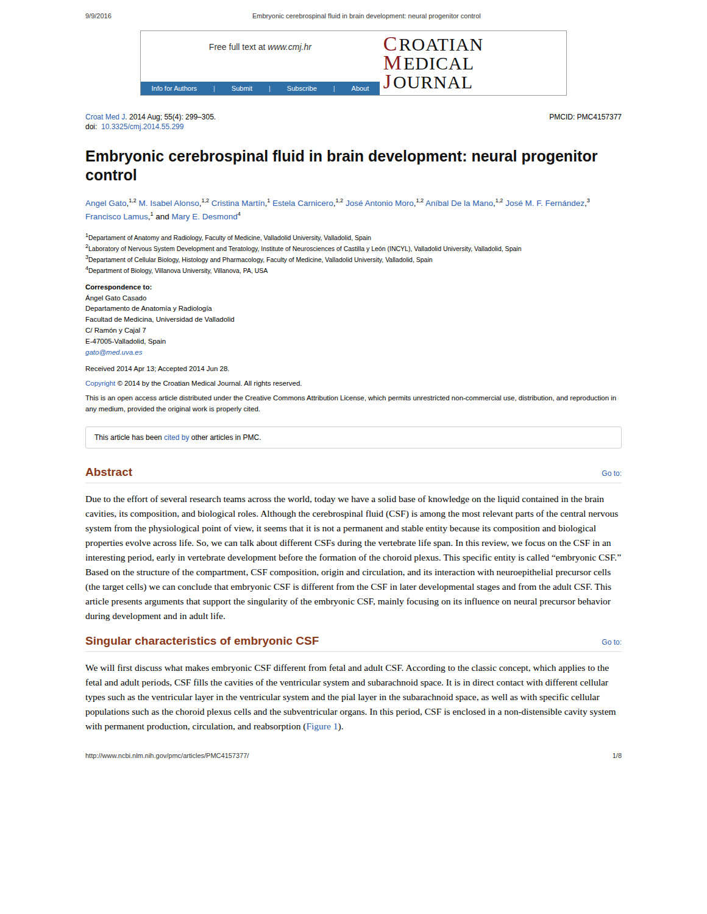9/9/2016
Embryonic cerebrospinal fluid in brain development: neural progenitor control
Free full text at www.cmj.hr
Info for Authors| Submit| Subscribe| About
CROATIAN
MEDICAL
JOURNAL
Croat Med J. 2014 Aug; 55(4): 299–305.
PMCID: PMC4157377
doi: 10.3325/cmj.2014.55.299
Embryonic cerebrospinal fluid in brain development: neural progenitor control
Angel Gato,1,2 M. Isabel Alonso,1,2 Cristina Martín,1 Estela Carnicero,1,2 José Antonio Moro,1,2 Aníbal De la Mano,1,2 José M. F. Fernández,3 Francisco Lamus,1 and Mary E. Desmond4
1Departament of Anatomy and Radiology, Faculty of Medicine, Valladolid University, Valladolid, Spain
2Laboratory of Nervous System Development and Teratology, Institute of Neurosciences of Castilla y León (INCYL), Valladolid University, Valladolid, Spain
3Departament of Cellular Biology, Histology and Pharmacology, Faculty of Medicine, Valladolid University, Valladolid, Spain
4Department of Biology, Villanova University, Villanova, PA, USA
Correspondence to:
Ángel Gato Casado
Departamento de Anatomía y Radiología
Facultad de Medicina, Universidad de Valladolid
C/ Ramón y Cajal 7
E-47005-Valladolid, Spain
gato@med.uva.es
Received 2014 Apr 13; Accepted 2014 Jun 28.
Copyright © 2014 by the Croatian Medical Journal. All rights reserved.
This is an open access article distributed under the Creative Commons Attribution License, which permits unrestricted non-commercial use, distribution, and reproduction in any medium, provided the original work is properly cited.
This article has been cited by other articles in PMC.
Abstract Go to:
Due to the effort of several research teams across the world, today we have a solid base of knowledge on the liquid contained in the brain cavities, its composition, and biological roles. Although the cerebrospinal fluid (CSF) is among the most relevant parts of the central nervous system from the physiological point of view, it seems that it is not a permanent and stable entity because its composition and biological properties evolve across life. So, we can talk about different CSFs during the vertebrate life span. In this review, we focus on the CSF in an interesting period, early in vertebrate development before the formation of the choroid plexus. This specific entity is called “embryonic CSF.” Based on the structure of the compartment, CSF composition, origin and circulation, and its interaction with neuroepithelial precursor cells (the target cells) we can conclude that embryonic CSF is different from the CSF in later developmental stages and from the adult CSF. This article presents arguments that support the singularity of the embryonic CSF, mainly focusing on its influence on neural precursor behavior during development and in adult life.
Singular characteristics of embryonic CSF Go to:
We will first discuss what makes embryonic CSF different from fetal and adult CSF. According to the classic concept, which applies to the fetal and adult periods, CSF fills the cavities of the ventricular system and subarachnoid space. It is in direct contact with different cellular types such as the ventricular layer in the ventricular system and the pial layer in the subarachnoid space, as well as with specific cellular populations such as the choroid plexus cells and the subventricular organs. In this period, CSF is enclosed in a non-distensible cavity system with permanent production, circulation, and reabsorption (Figure 1).
http://www.ncbi.nlm.nih.gov/pmc/articles/PMC4157377/
1/8